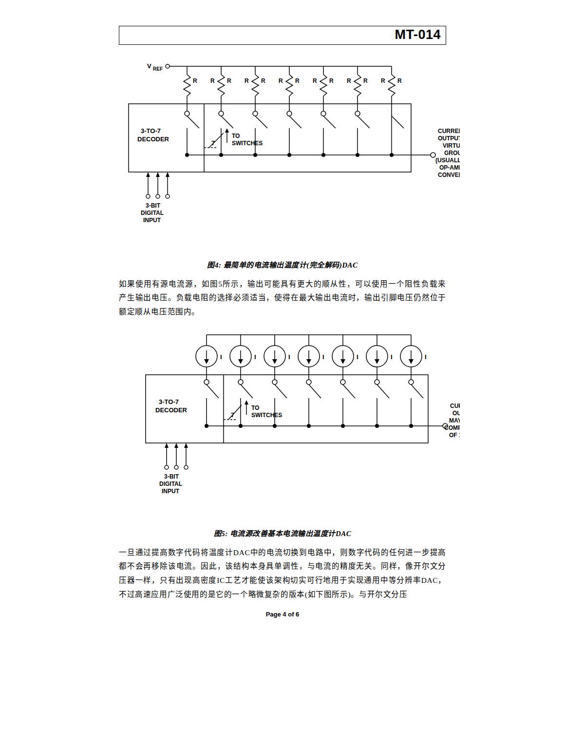MT-014
V REF R R R R R R R R R R R R R 3-TO-7 DECODER 7 TO SWITCHES 3-BIT DIGITAL INPUT CURRENT OUTPUT INTO VIRTUAL GROUND (USUALLY AN OP-AMP I-V CONVERTER)
图4: 最简单的电流输出温度计(完全解码)DAC
如果使用有源电流源，如图5所示，输出可能具有更大的顺从性，可以使用一个阻性负载来产生输出电压。负载电阻的选择必须适当，使得在最大输出电流时，输出引脚电压仍然位于额定顺从电压范围内。
I I I I I I I 3-TO-7 DECODER 7 TO SWITCHES 3-BIT DIGITAL INPUT CURRENT OUTPUT MAY HAVE COMPLIANCE OF 1 OR 2 V
图5: 电流源改善基本电流输出温度计DAC
一旦通过提高数字代码将温度计DAC中的电流切换到电路中，则数字代码的任何进一步提高都不会再移除该电流。因此，该结构本身具单调性，与电流的精度无关。同样，像开尔文分压器一样，只有出现高密度IC工艺才能使该架构切实可行地用于实现通用中等分辨率DAC，不过高速应用广泛使用的是它的一个略微复杂的版本(如下图所示)。与开尔文分压
Page 4 of 6